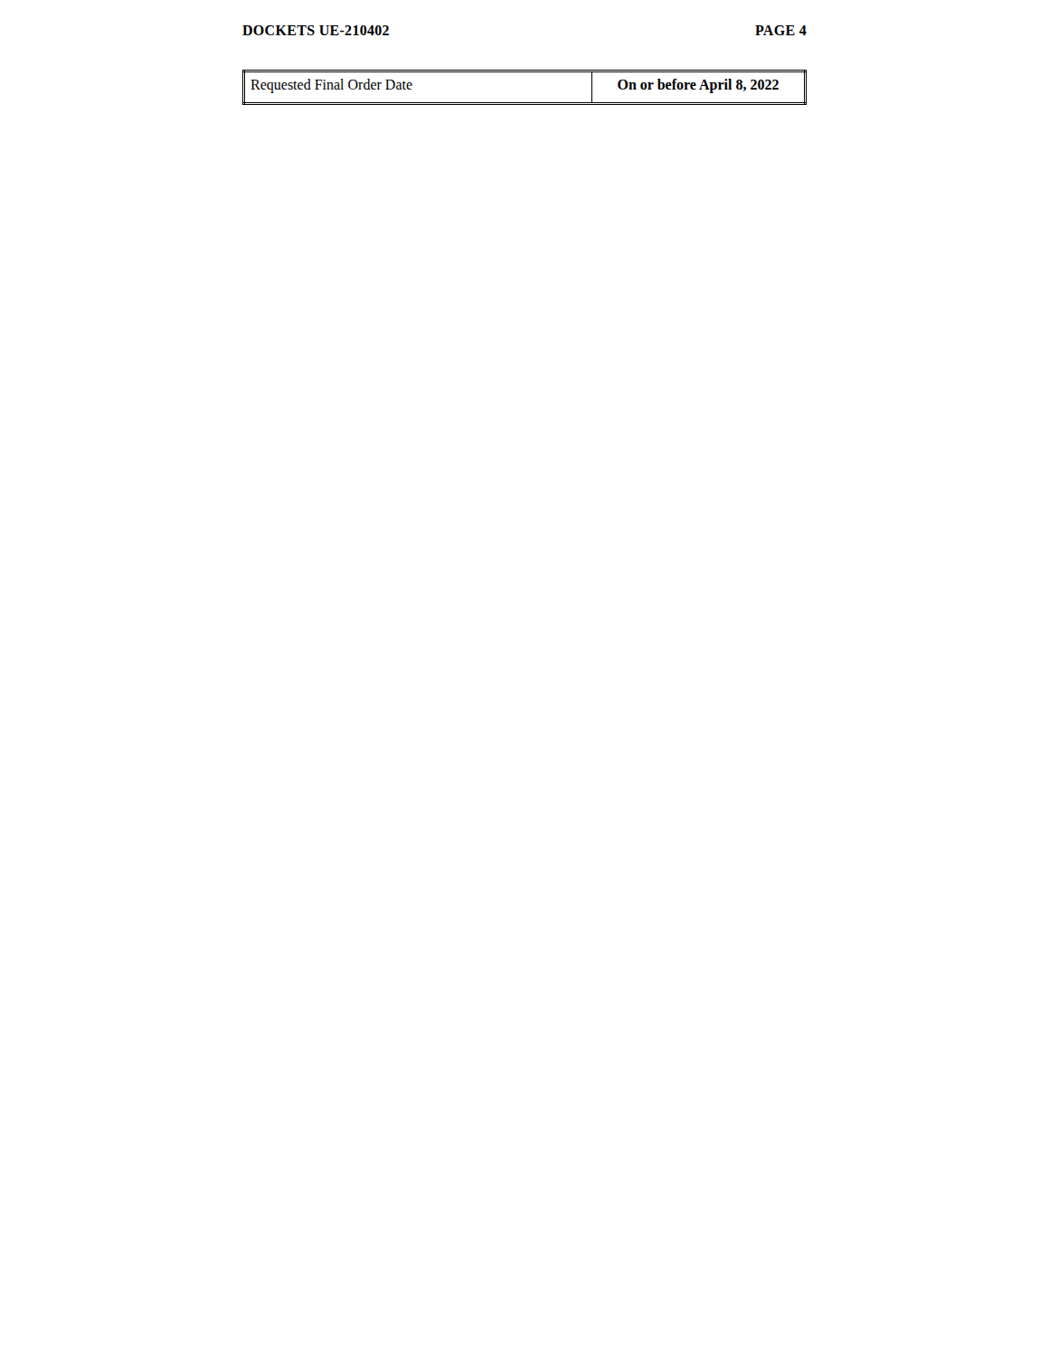DOCKETS UE-210402 PAGE 4
| Requested Final Order Date | On or before April 8, 2022 |